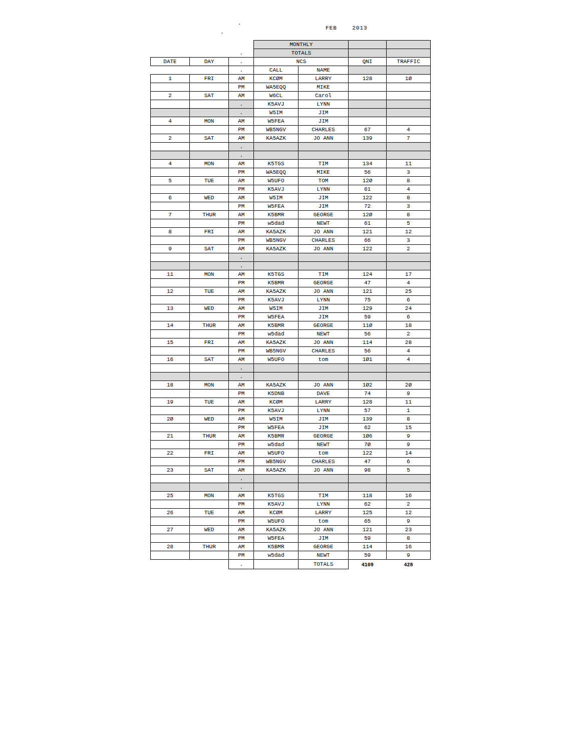. . FEB 2013
| | | | MONTHLY | | |
| | | . | TOTALS | | |
| DATE | DAY | . | NCS | QNI | TRAFFIC |
| | | . | CALL | NAME | | |
| 1 | FRI | AM | KCØM | LARRY | 128 | 1Ø |
| | | PM | WA5EQQ | MIKE | | |
| 2 | SAT | AM | W6CL | Carol | | |
| | | . | K5AVJ | LYNN | | |
| | | . | W5IM | JIM | | |
| 4 | MON | AM | W5FEA | JIM | | |
| | | PM | WB5NGV | CHARLES | 67 | 4 |
| 2 | SAT | AM | KA5AZK | JO ANN | 139 | 7 |
| | | . | | | | |
| | | . | | | | |
| 4 | MON | AM | K5TGS | TIM | 134 | 11 |
| | | PM | WA5EQQ | MIKE | 56 | 3 |
| 5 | TUE | AM | W5UFO | TOM | 12Ø | 8 |
| | | PM | K5AVJ | LYNN | 61 | 4 |
| 6 | WED | AM | W5IM | JIM | 122 | 8 |
| | | PM | W5FEA | JIM | 72 | 3 |
| 7 | THUR | AM | K5BMR | GEORGE | 12Ø | 8 |
| | | PM | w5dad | NEWT | 61 | 5 |
| 8 | FRI | AM | KA5AZK | JO ANN | 121 | 12 |
| | | PM | WB5NGV | CHARLES | 66 | 3 |
| 9 | SAT | AM | KA5AZK | JO ANN | 122 | 2 |
| | | . | | | | |
| | | . | | | | |
| 11 | MON | AM | K5TGS | TIM | 124 | 17 |
| | | PM | K5BMR | GEORGE | 47 | 4 |
| 12 | TUE | AM | KA5AZK | JO ANN | 121 | 25 |
| | | PM | K5AVJ | LYNN | 75 | 6 |
| 13 | WED | AM | W5IM | JIM | 129 | 24 |
| | | PM | W5FEA | JIM | 59 | 6 |
| 14 | THUR | AM | K5BMR | GEORGE | 11Ø | 18 |
| | | PM | w5dad | NEWT | 56 | 2 |
| 15 | FRI | AM | KA5AZK | JO ANN | 114 | 28 |
| | | PM | WB5NGV | CHARLES | 56 | 4 |
| 16 | SAT | AM | W5UFO | tom | 1Ø1 | 4 |
| | | . | | | | |
| | | . | | | | |
| 18 | MON | AM | KA5AZK | JO ANN | 1Ø2 | 2Ø |
| | | PM | K5DNB | DAVE | 74 | 9 |
| 19 | TUE | AM | KCØM | LARRY | 128 | 11 |
| | | PM | K5AVJ | LYNN | 57 | 1 |
| 2Ø | WED | AM | W5IM | JIM | 139 | 8 |
| | | PM | W5FEA | JIM | 62 | 15 |
| 21 | THUR | AM | K5BMR | GEORGE | 1Ø6 | 9 |
| | | PM | w5dad | NEWT | 7Ø | 9 |
| 22 | FRI | AM | W5UFO | tom | 122 | 14 |
| | | PM | WB5NGV | CHARLES | 47 | 6 |
| 23 | SAT | AM | KA5AZK | JO ANN | 98 | 5 |
| | | . | | | | |
| | | . | | | | |
| 25 | MON | AM | K5TGS | TIM | 118 | 16 |
| | | PM | K5AVJ | LYNN | 62 | 2 |
| 26 | TUE | AM | KCØM | LARRY | 125 | 12 |
| | | PM | W5UFO | tom | 65 | 9 |
| 27 | WED | AM | KA5AZK | JO ANN | 121 | 23 |
| | | PM | W5FEA | JIM | 59 | 8 |
| 28 | THUR | AM | K5BMR | GEORGE | 114 | 16 |
| | | PM | w5dad | NEWT | 59 | 9 |
| | | . | | TOTALS | 4109 | 428 |